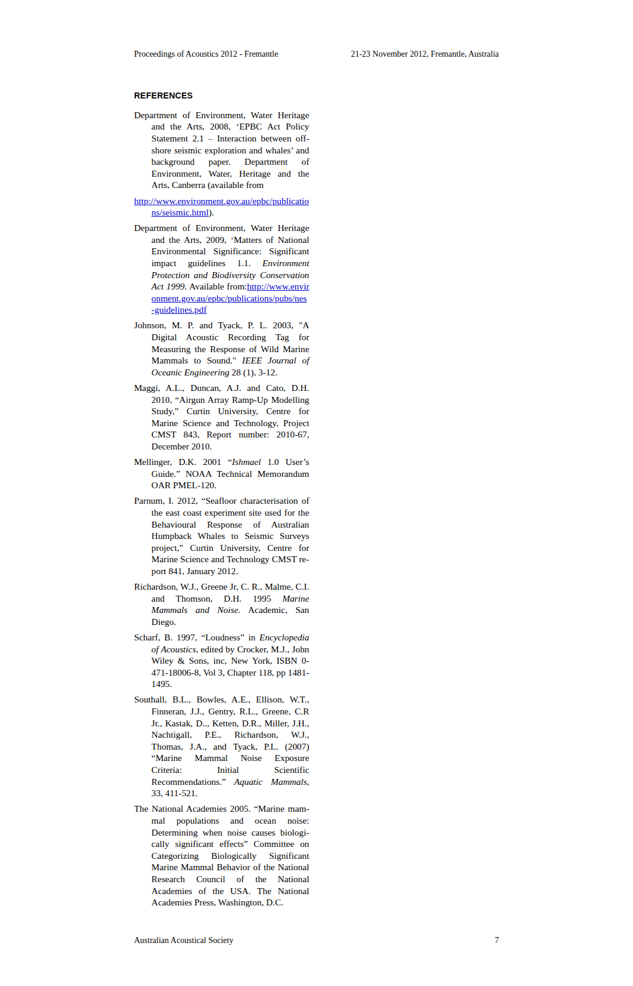Proceedings of Acoustics 2012 - Fremantle 21-23 November 2012, Fremantle, Australia
REFERENCES
Department of Environment, Water Heritage and the Arts, 2008, ‘EPBC Act Policy Statement 2.1 – Interaction between offshore seismic exploration and whales’ and background paper. Department of Environment, Water, Heritage and the Arts, Canberra (available from
http://www.environment.gov.au/epbc/publications/seismic.html).
Department of Environment, Water Heritage and the Arts, 2009, ‘Matters of National Environmental Significance: Significant impact guidelines 1.1. Environment Protection and Biodiversity Conservation Act 1999. Available from:http://www.environment.gov.au/epbc/publications/pubs/nes-guidelines.pdf
Johnson, M. P. and Tyack, P. L. 2003, "A Digital Acoustic Recording Tag for Measuring the Response of Wild Marine Mammals to Sound." IEEE Journal of Oceanic Engineering 28 (1), 3-12.
Maggi, A.L., Duncan, A.J. and Cato, D.H. 2010, “Airgun Array Ramp-Up Modelling Study,” Curtin University, Centre for Marine Science and Technology, Project CMST 843, Report number: 2010-67, December 2010.
Mellinger, D.K. 2001 “Ishmael 1.0 User’s Guide.” NOAA Technical Memorandum OAR PMEL-120.
Parnum, I. 2012, “Seafloor characterisation of the east coast experiment site used for the Behavioural Response of Australian Humpback Whales to Seismic Surveys project,” Curtin University, Centre for Marine Science and Technology CMST report 841, January 2012.
Richardson, W.J., Greene Jr, C. R., Malme, C.I. and Thomson, D.H. 1995 Marine Mammals and Noise. Academic, San Diego.
Scharf, B. 1997, “Loudness” in Encyclopedia of Acoustics, edited by Crocker, M.J., John Wiley & Sons, inc, New York, ISBN 0-471-18006-8, Vol 3, Chapter 118, pp 1481-1495.
Southall, B.L., Bowles, A.E., Ellison, W.T., Finneran, J.J., Gentry, R.L., Greene, C.R Jr., Kastak, D.., Ketten, D.R., Miller, J.H., Nachtigall, P.E., Richardson, W.J., Thomas, J.A., and Tyack, P.L. (2007) “Marine Mammal Noise Exposure Criteria: Initial Scientific Recommendations.” Aquatic Mammals, 33, 411-521.
The National Academies 2005. “Marine mammal populations and ocean noise: Determining when noise causes biologically significant effects” Committee on Categorizing Biologically Significant Marine Mammal Behavior of the National Research Council of the National Academies of the USA. The National Academies Press, Washington, D.C.
Australian Acoustical Society 7